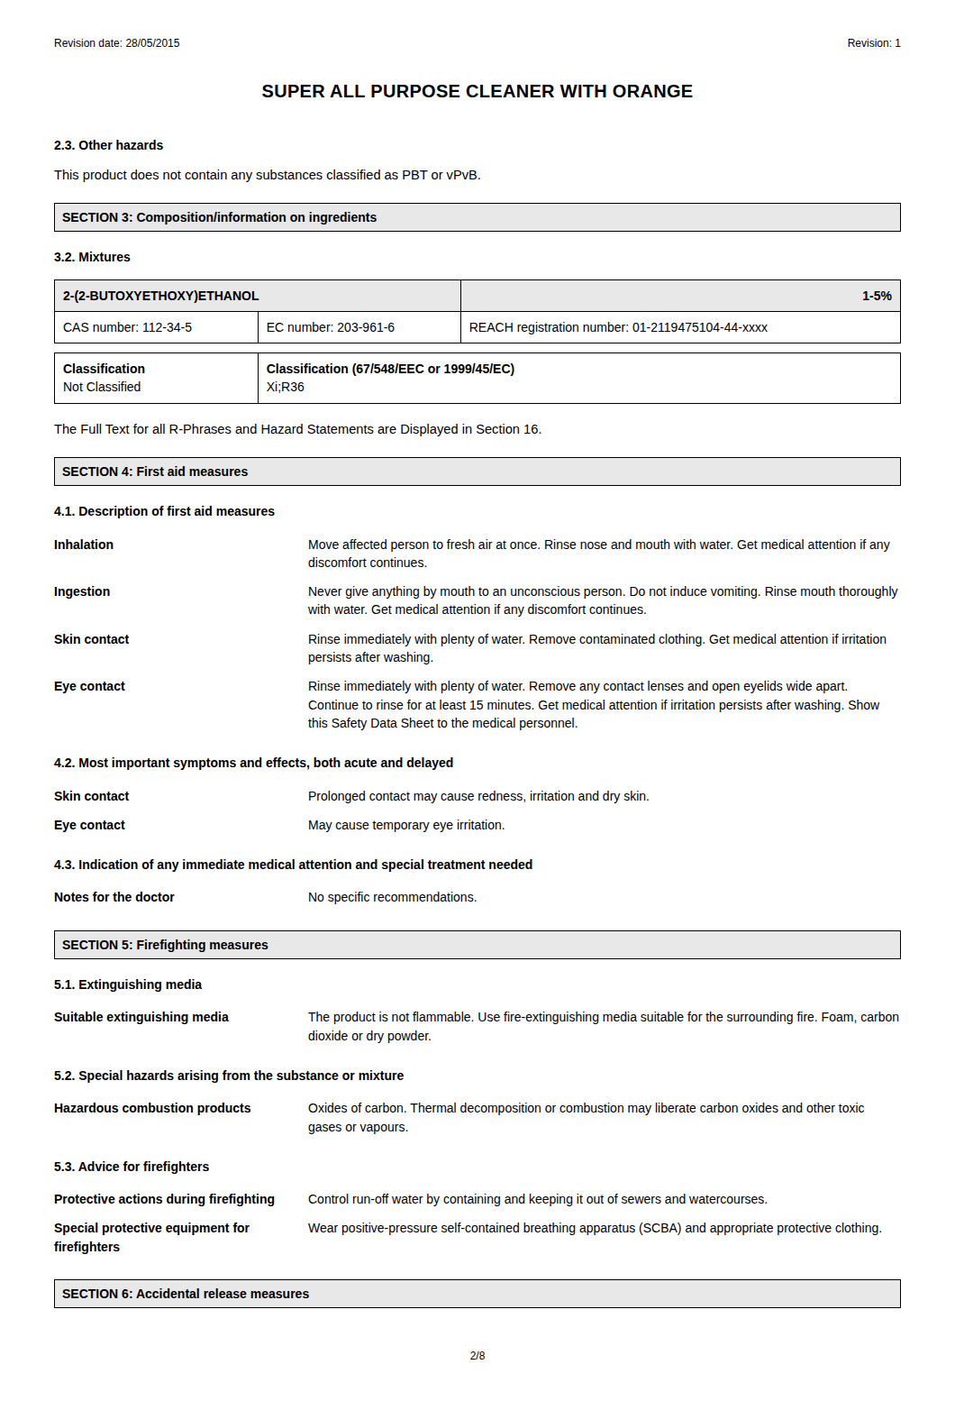Revision date: 28/05/2015 Revision: 1
SUPER ALL PURPOSE CLEANER WITH ORANGE
2.3. Other hazards
This product does not contain any substances classified as PBT or vPvB.
SECTION 3: Composition/information on ingredients
3.2. Mixtures
| 2-(2-BUTOXYETHOXY)ETHANOL | 1-5% |
| CAS number: 112-34-5 | EC number: 203-961-6 | REACH registration number: 01-2119475104-44-xxxx |
| Classification Not Classified | Classification (67/548/EEC or 1999/45/EC) Xi;R36 |
The Full Text for all R-Phrases and Hazard Statements are Displayed in Section 16.
SECTION 4: First aid measures
4.1. Description of first aid measures
| Inhalation | Move affected person to fresh air at once. Rinse nose and mouth with water. Get medical attention if any discomfort continues. |
| Ingestion | Never give anything by mouth to an unconscious person. Do not induce vomiting. Rinse mouth thoroughly with water. Get medical attention if any discomfort continues. |
| Skin contact | Rinse immediately with plenty of water. Remove contaminated clothing. Get medical attention if irritation persists after washing. |
| Eye contact | Rinse immediately with plenty of water. Remove any contact lenses and open eyelids wide apart. Continue to rinse for at least 15 minutes. Get medical attention if irritation persists after washing. Show this Safety Data Sheet to the medical personnel. |
4.2. Most important symptoms and effects, both acute and delayed
| Skin contact | Prolonged contact may cause redness, irritation and dry skin. |
| Eye contact | May cause temporary eye irritation. |
4.3. Indication of any immediate medical attention and special treatment needed
| Notes for the doctor | No specific recommendations. |
SECTION 5: Firefighting measures
5.1. Extinguishing media
| Suitable extinguishing media | The product is not flammable. Use fire-extinguishing media suitable for the surrounding fire. Foam, carbon dioxide or dry powder. |
5.2. Special hazards arising from the substance or mixture
| Hazardous combustion products | Oxides of carbon. Thermal decomposition or combustion may liberate carbon oxides and other toxic gases or vapours. |
5.3. Advice for firefighters
| Protective actions during firefighting | Control run-off water by containing and keeping it out of sewers and watercourses. |
| Special protective equipment for firefighters | Wear positive-pressure self-contained breathing apparatus (SCBA) and appropriate protective clothing. |
SECTION 6: Accidental release measures
2/8